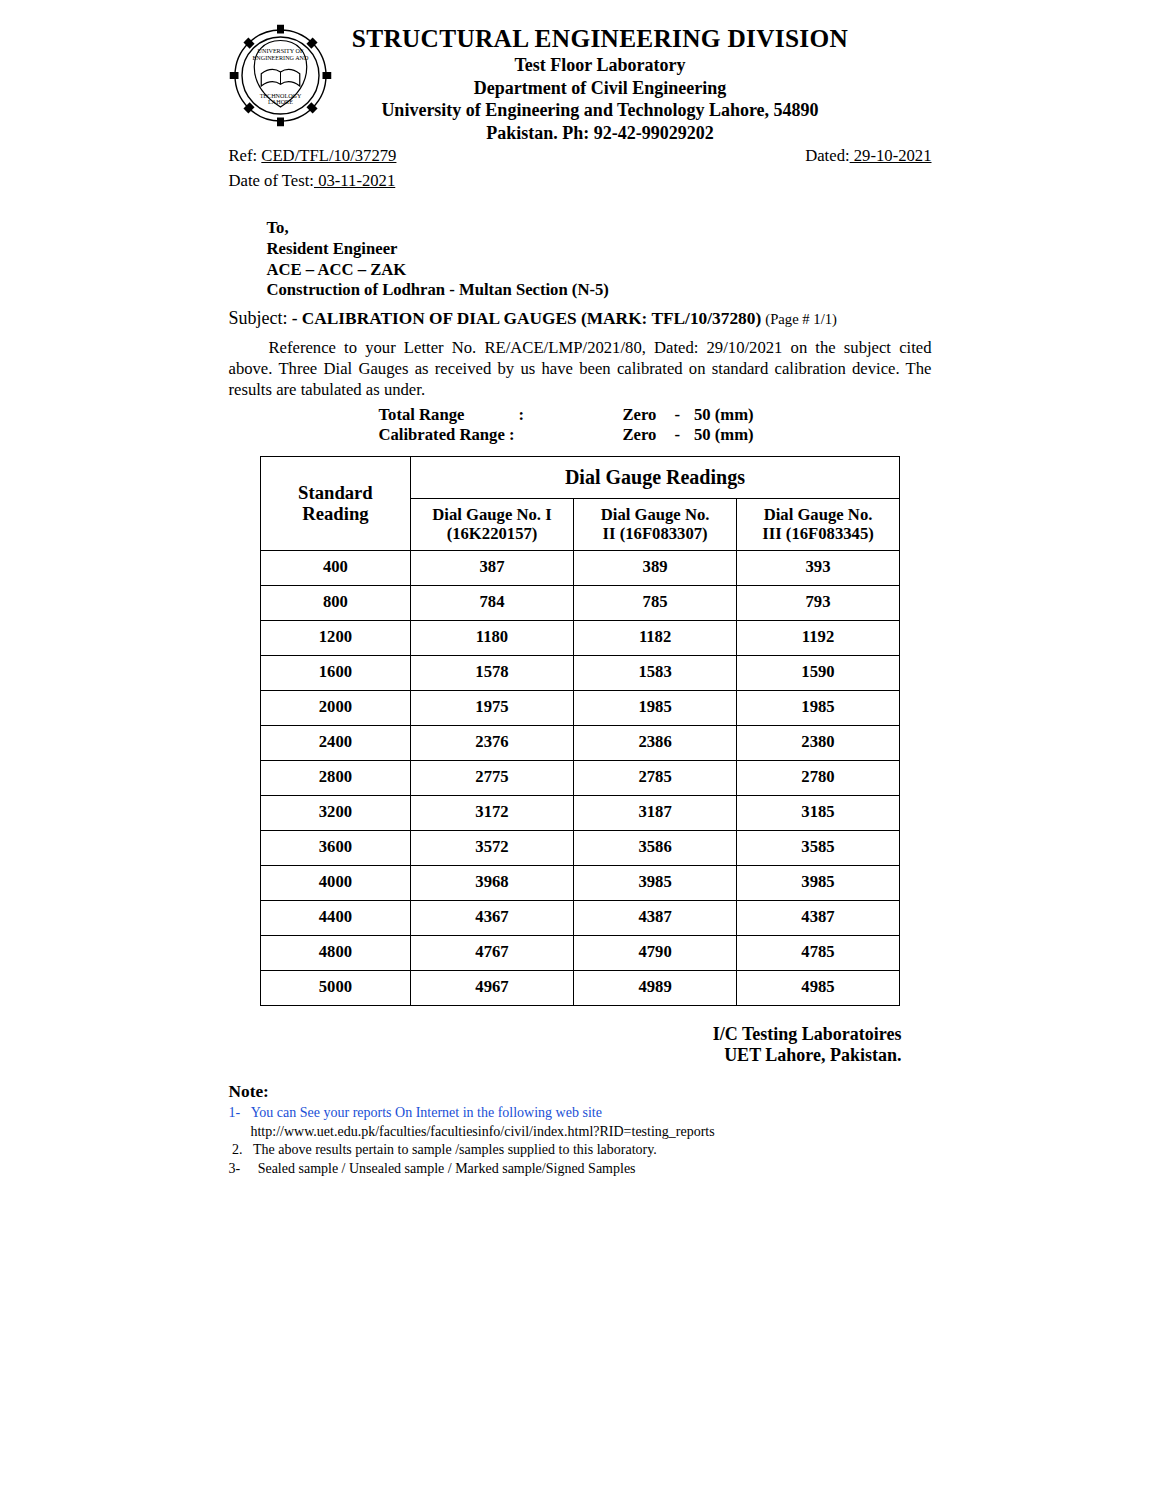UNIVERSITY OF ENGINEERING AND TECHNOLOGY LAHORE
STRUCTURAL ENGINEERING DIVISION
Test Floor Laboratory
Department of Civil Engineering
University of Engineering and Technology Lahore, 54890
Pakistan. Ph: 92-42-99029202
Ref: CED/TFL/10/37279
Dated: 29-10-2021
Date of Test: 03-11-2021
To,
Resident Engineer
ACE – ACC – ZAK
Construction of Lodhran - Multan Section (N-5)
Subject: - CALIBRATION OF DIAL GAUGES (MARK: TFL/10/37280) (Page # 1/1)
Reference to your Letter No. RE/ACE/LMP/2021/80, Dated: 29/10/2021 on the subject cited above. Three Dial Gauges as received by us have been calibrated on standard calibration device. The results are tabulated as under.
| Total Range | : | Zero | - | 50 (mm) |
| Calibrated Range : | | Zero | - | 50 (mm) |
| Standard Reading | Dial Gauge Readings |
| --- | --- |
| Dial Gauge No. I (16K220157) | Dial Gauge No. II (16F083307) | Dial Gauge No. III (16F083345) |
| 400 | 387 | 389 | 393 |
| 800 | 784 | 785 | 793 |
| 1200 | 1180 | 1182 | 1192 |
| 1600 | 1578 | 1583 | 1590 |
| 2000 | 1975 | 1985 | 1985 |
| 2400 | 2376 | 2386 | 2380 |
| 2800 | 2775 | 2785 | 2780 |
| 3200 | 3172 | 3187 | 3185 |
| 3600 | 3572 | 3586 | 3585 |
| 4000 | 3968 | 3985 | 3985 |
| 4400 | 4367 | 4387 | 4387 |
| 4800 | 4767 | 4790 | 4785 |
| 5000 | 4967 | 4989 | 4985 |
I/C Testing Laboratoires
UET Lahore, Pakistan.
Note:
1- You can See your reports On Internet in the following web site
http://www.uet.edu.pk/faculties/facultiesinfo/civil/index.html?RID=testing_reports
2. The above results pertain to sample /samples supplied to this laboratory.
3- Sealed sample / Unsealed sample / Marked sample/Signed Samples